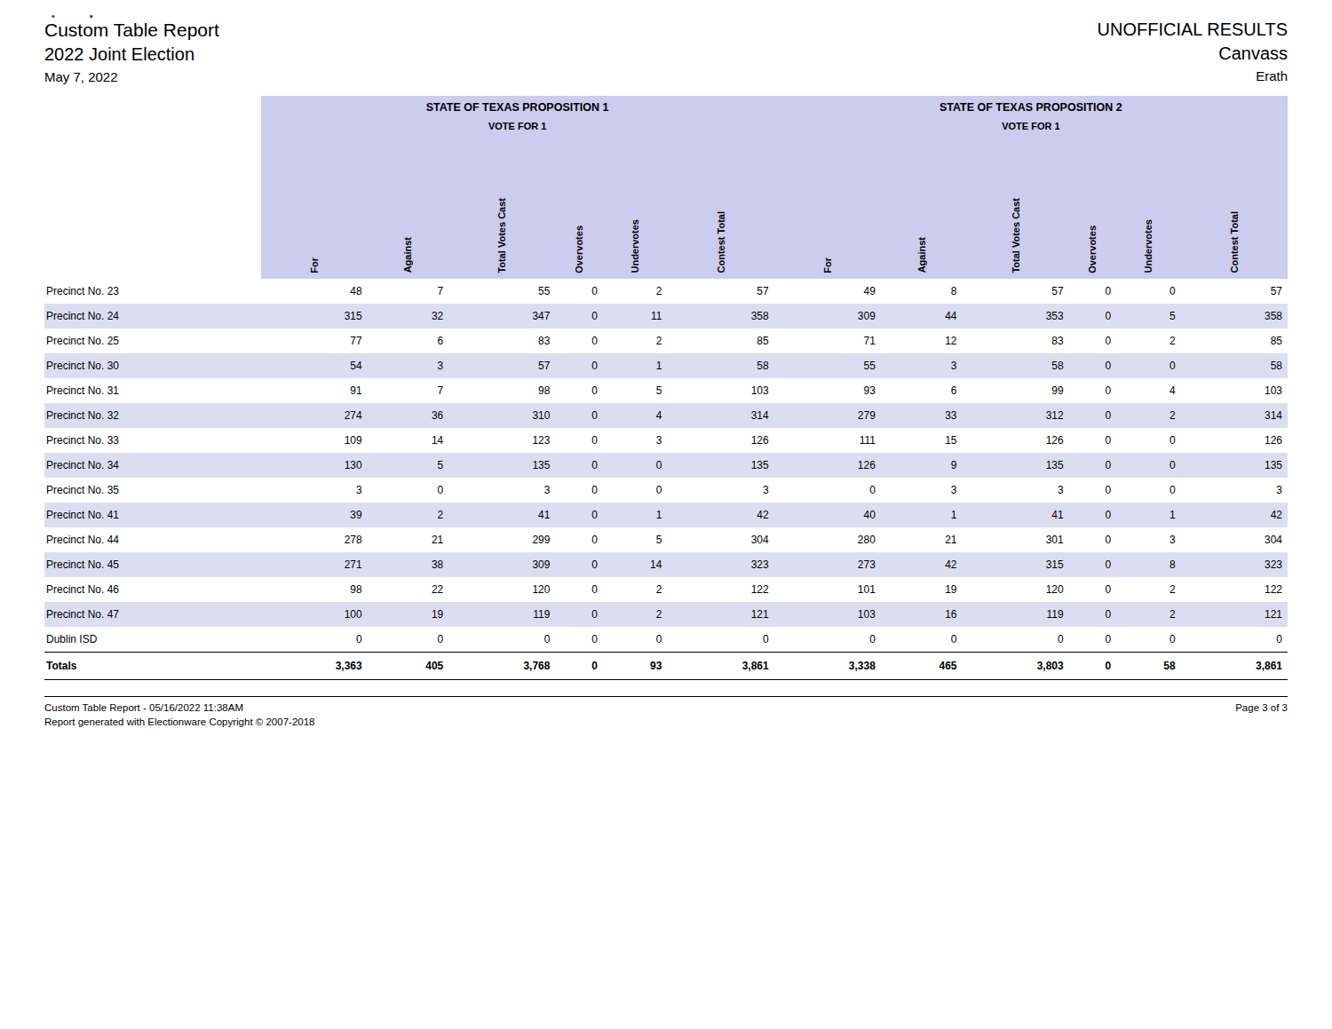• ▪
Custom Table Report
2022 Joint Election
May 7, 2022
UNOFFICIAL RESULTS
Canvass
Erath
| | STATE OF TEXAS PROPOSITION 1 | STATE OF TEXAS PROPOSITION 2 |
| --- | --- | --- |
| | VOTE FOR 1 | VOTE FOR 1 |
| | For | Against | Total Votes Cast | Overvotes | Undervotes | Contest Total | For | Against | Total Votes Cast | Overvotes | Undervotes | Contest Total |
| Precinct No. 23 | 48 | 7 | 55 | 0 | 2 | 57 | 49 | 8 | 57 | 0 | 0 | 57 |
| Precinct No. 24 | 315 | 32 | 347 | 0 | 11 | 358 | 309 | 44 | 353 | 0 | 5 | 358 |
| Precinct No. 25 | 77 | 6 | 83 | 0 | 2 | 85 | 71 | 12 | 83 | 0 | 2 | 85 |
| Precinct No. 30 | 54 | 3 | 57 | 0 | 1 | 58 | 55 | 3 | 58 | 0 | 0 | 58 |
| Precinct No. 31 | 91 | 7 | 98 | 0 | 5 | 103 | 93 | 6 | 99 | 0 | 4 | 103 |
| Precinct No. 32 | 274 | 36 | 310 | 0 | 4 | 314 | 279 | 33 | 312 | 0 | 2 | 314 |
| Precinct No. 33 | 109 | 14 | 123 | 0 | 3 | 126 | 111 | 15 | 126 | 0 | 0 | 126 |
| Precinct No. 34 | 130 | 5 | 135 | 0 | 0 | 135 | 126 | 9 | 135 | 0 | 0 | 135 |
| Precinct No. 35 | 3 | 0 | 3 | 0 | 0 | 3 | 0 | 3 | 3 | 0 | 0 | 3 |
| Precinct No. 41 | 39 | 2 | 41 | 0 | 1 | 42 | 40 | 1 | 41 | 0 | 1 | 42 |
| Precinct No. 44 | 278 | 21 | 299 | 0 | 5 | 304 | 280 | 21 | 301 | 0 | 3 | 304 |
| Precinct No. 45 | 271 | 38 | 309 | 0 | 14 | 323 | 273 | 42 | 315 | 0 | 8 | 323 |
| Precinct No. 46 | 98 | 22 | 120 | 0 | 2 | 122 | 101 | 19 | 120 | 0 | 2 | 122 |
| Precinct No. 47 | 100 | 19 | 119 | 0 | 2 | 121 | 103 | 16 | 119 | 0 | 2 | 121 |
| Dublin ISD | 0 | 0 | 0 | 0 | 0 | 0 | 0 | 0 | 0 | 0 | 0 | 0 |
| Totals | 3,363 | 405 | 3,768 | 0 | 93 | 3,861 | 3,338 | 465 | 3,803 | 0 | 58 | 3,861 |
Custom Table Report - 05/16/2022 11:38AM
Report generated with Electionware Copyright © 2007-2018
Page 3 of 3